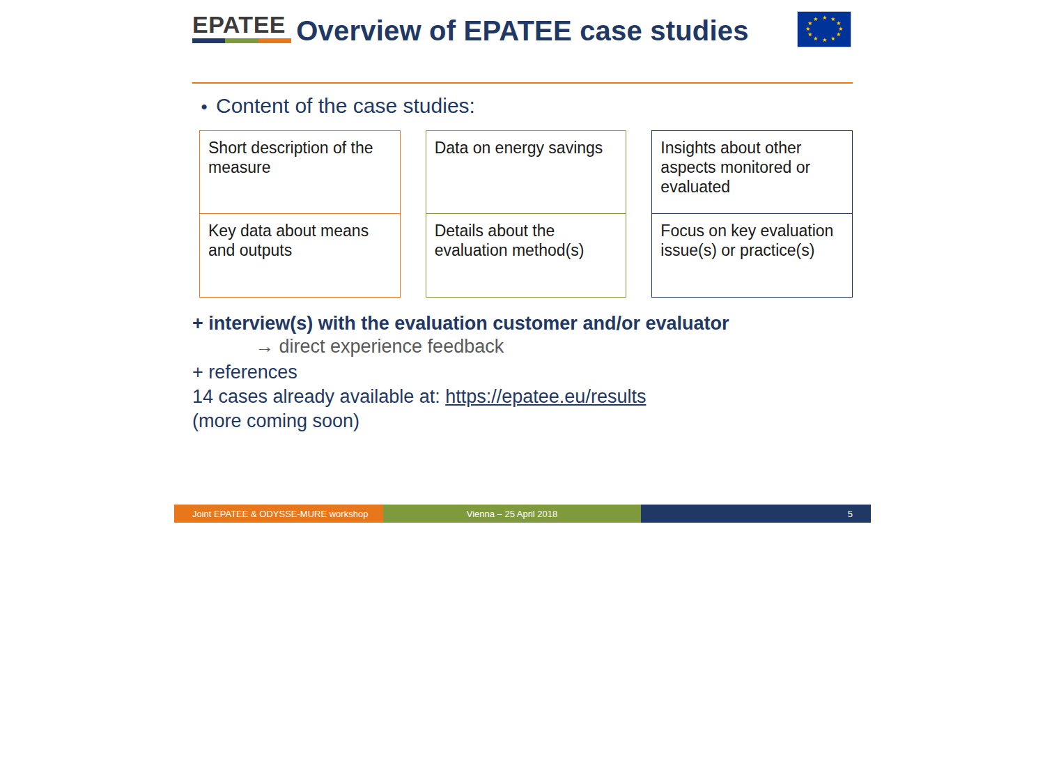EPATEE
★ ★ ★ ★ ★ ★ ★ ★ ★ ★ ★ ★
Overview of EPATEE case studies
• Content of the case studies:
Short description of the measure
Key data about means and outputs
Data on energy savings
Details about the evaluation method(s)
Insights about other aspects monitored or evaluated
Focus on key evaluation issue(s) or practice(s)
+ interview(s) with the evaluation customer and/or evaluator
→ direct experience feedback
+ references
14 cases already available at: https://epatee.eu/results
(more coming soon)
Joint EPATEE & ODYSSE-MURE workshop
Vienna – 25 April 2018
5